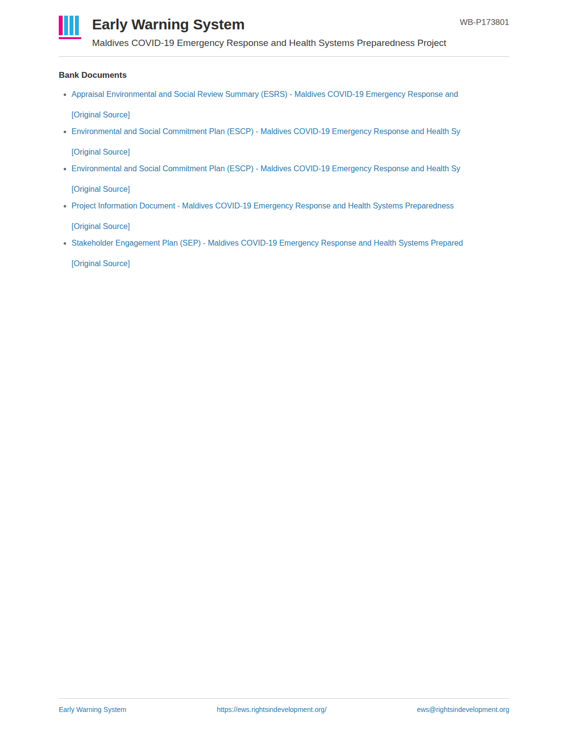Early Warning System
Maldives COVID-19 Emergency Response and Health Systems Preparedness Project
WB-P173801
Bank Documents
Appraisal Environmental and Social Review Summary (ESRS) - Maldives COVID-19 Emergency Response and [Original Source]
Environmental and Social Commitment Plan (ESCP) - Maldives COVID-19 Emergency Response and Health Sy [Original Source]
Environmental and Social Commitment Plan (ESCP) - Maldives COVID-19 Emergency Response and Health Sy [Original Source]
Project Information Document - Maldives COVID-19 Emergency Response and Health Systems Preparedness [Original Source]
Stakeholder Engagement Plan (SEP) - Maldives COVID-19 Emergency Response and Health Systems Prepared [Original Source]
Early Warning System
https://ews.rightsindevelopment.org/
ews@rightsindevelopment.org